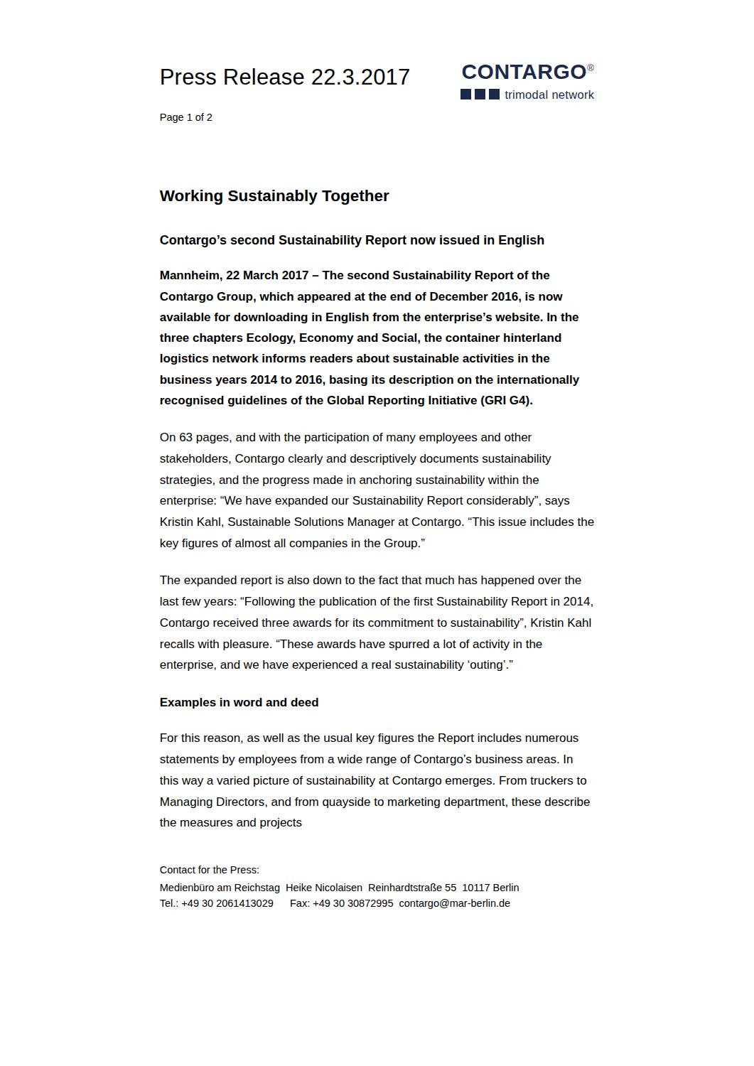Press Release 22.3.2017
Page 1 of 2
CONTARGO®
trimodal network
Working Sustainably Together
Contargo’s second Sustainability Report now issued in English
Mannheim, 22 March 2017 – The second Sustainability Report of the Contargo Group, which appeared at the end of December 2016, is now available for downloading in English from the enterprise’s website. In the three chapters Ecology, Economy and Social, the container hinterland logistics network informs readers about sustainable activities in the business years 2014 to 2016, basing its description on the internationally recognised guidelines of the Global Reporting Initiative (GRI G4).
On 63 pages, and with the participation of many employees and other stakeholders, Contargo clearly and descriptively documents sustainability strategies, and the progress made in anchoring sustainability within the enterprise: “We have expanded our Sustainability Report considerably”, says Kristin Kahl, Sustainable Solutions Manager at Contargo. “This issue includes the key figures of almost all companies in the Group.”
The expanded report is also down to the fact that much has happened over the last few years: “Following the publication of the first Sustainability Report in 2014, Contargo received three awards for its commitment to sustainability”, Kristin Kahl recalls with pleasure. “These awards have spurred a lot of activity in the enterprise, and we have experienced a real sustainability ‘outing’.”
Examples in word and deed
For this reason, as well as the usual key figures the Report includes numerous statements by employees from a wide range of Contargo’s business areas. In this way a varied picture of sustainability at Contargo emerges. From truckers to Managing Directors, and from quayside to marketing department, these describe the measures and projects
Contact for the Press:
Medienbüro am Reichstag Heike Nicolaisen Reinhardtstraße 55 10117 Berlin
Tel.: +49 30 2061413029 Fax: +49 30 30872995 contargo@mar-berlin.de